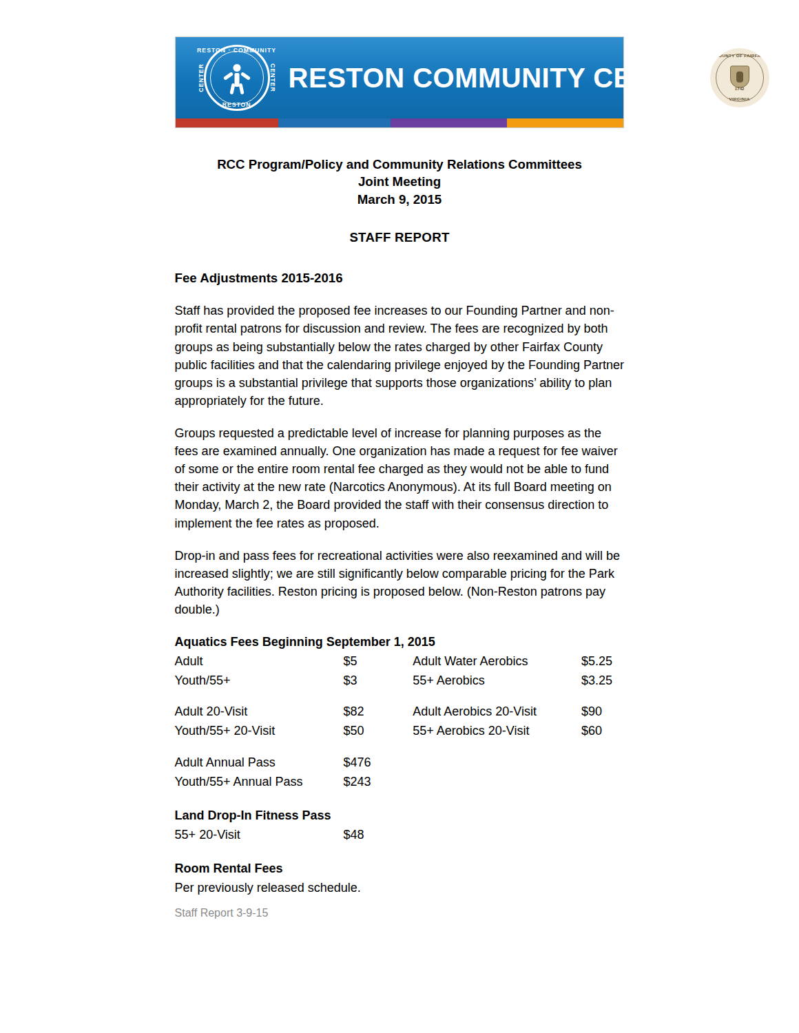RESTON · COMMUNITY CENTER · RESTON · CENTER
RESTON COMMUNITY CENTER
COUNTY OF FAIRFAX
1742
VIRGINIA
RCC Program/Policy and Community Relations Committees Joint Meeting March 9, 2015
STAFF REPORT
Fee Adjustments 2015-2016
Staff has provided the proposed fee increases to our Founding Partner and non-profit rental patrons for discussion and review. The fees are recognized by both groups as being substantially below the rates charged by other Fairfax County public facilities and that the calendaring privilege enjoyed by the Founding Partner groups is a substantial privilege that supports those organizations’ ability to plan appropriately for the future.
Groups requested a predictable level of increase for planning purposes as the fees are examined annually. One organization has made a request for fee waiver of some or the entire room rental fee charged as they would not be able to fund their activity at the new rate (Narcotics Anonymous). At its full Board meeting on Monday, March 2, the Board provided the staff with their consensus direction to implement the fee rates as proposed.
Drop-in and pass fees for recreational activities were also reexamined and will be increased slightly; we are still significantly below comparable pricing for the Park Authority facilities. Reston pricing is proposed below. (Non-Reston patrons pay double.)
Aquatics Fees Beginning September 1, 2015
| Adult | $5 | Adult Water Aerobics | $5.25 |
| Youth/55+ | $3 | 55+ Aerobics | $3.25 |
| Adult 20-Visit | $82 | Adult Aerobics 20-Visit | $90 |
| Youth/55+ 20-Visit | $50 | 55+ Aerobics 20-Visit | $60 |
| Adult Annual Pass | $476 | | |
| Youth/55+ Annual Pass | $243 | | |
Land Drop-In Fitness Pass
| 55+ 20-Visit | $48 | | |
Room Rental Fees
Per previously released schedule.
Staff Report 3-9-15